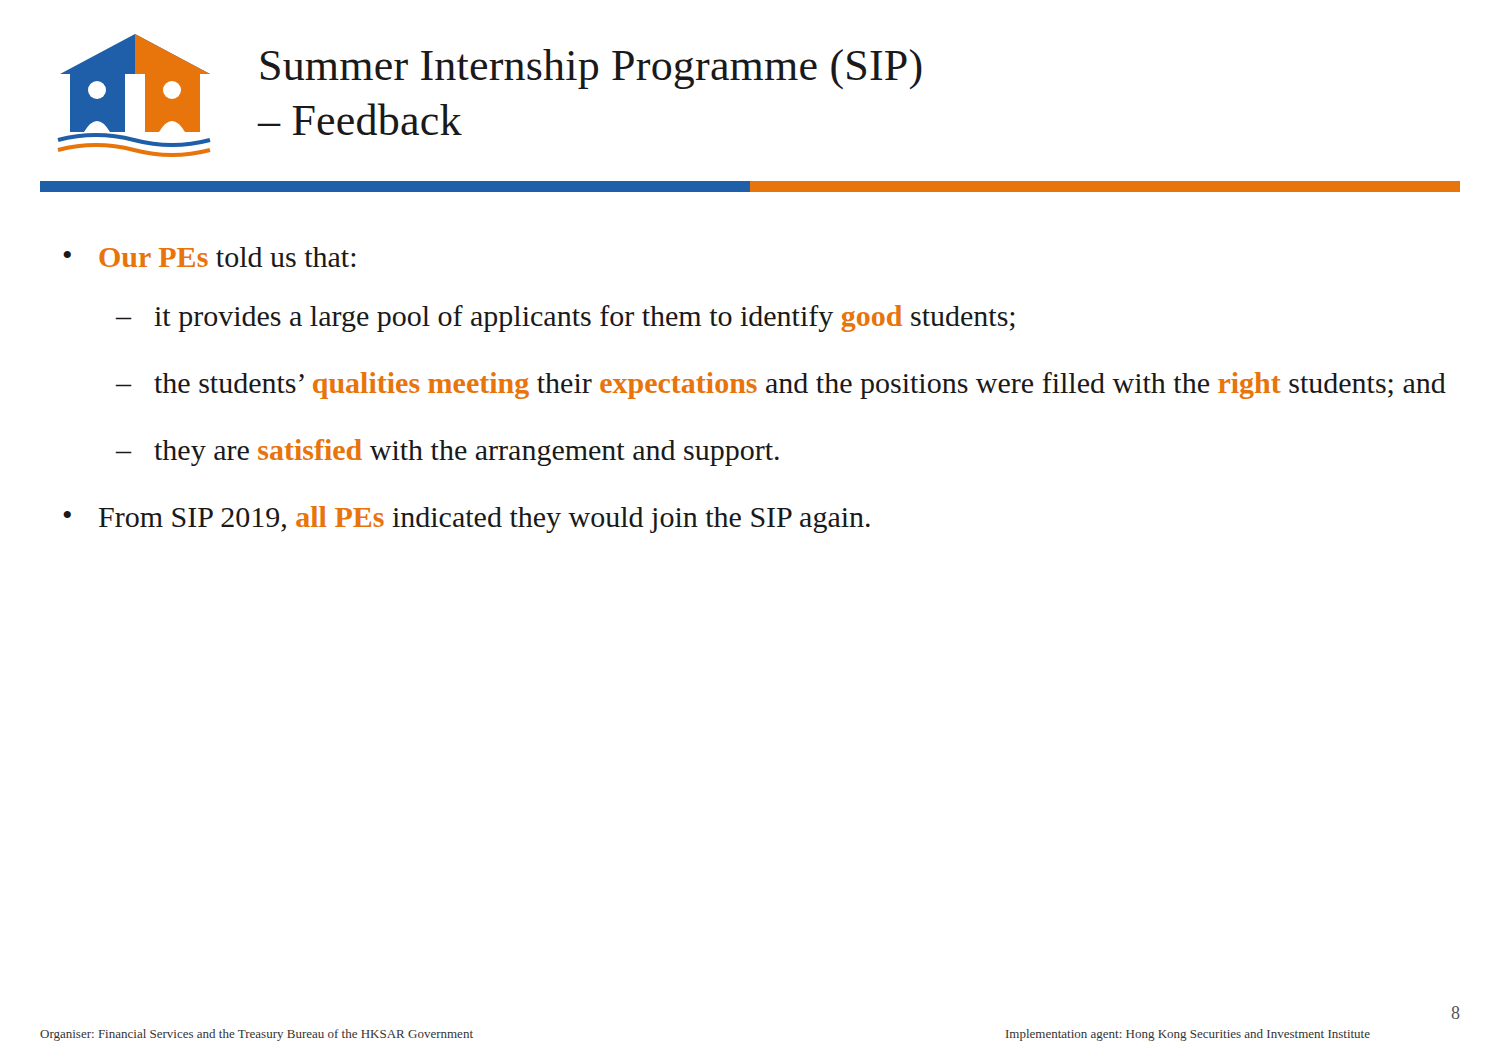Summer Internship Programme (SIP)
– Feedback
Our PEs told us that:
it provides a large pool of applicants for them to identify good students;
the students’ qualities meeting their expectations and the positions were filled with the right students; and
they are satisfied with the arrangement and support.
From SIP 2019, all PEs indicated they would join the SIP again.
Organiser: Financial Services and the Treasury Bureau of the HKSAR Government
Implementation agent: Hong Kong Securities and Investment Institute
8